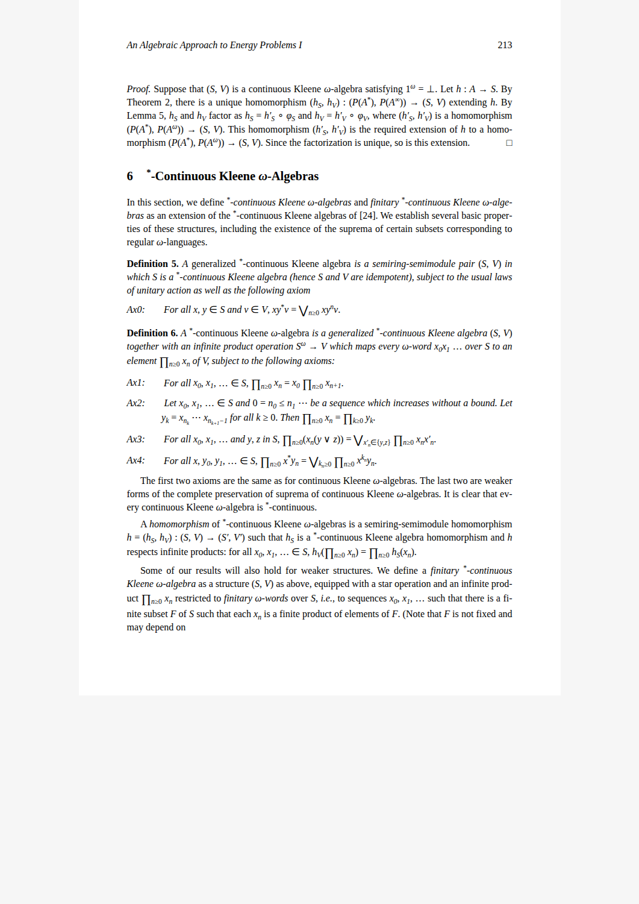An Algebraic Approach to Energy Problems I 213
Proof. Suppose that (S, V) is a continuous Kleene ω-algebra satisfying 1ω = ⊥. Let h : A → S. By Theorem 2, there is a unique homomorphism (hS, hV) : (P(A*), P(A∞)) → (S, V) extending h. By Lemma 5, hS and hV factor as hS = h′S ∘ φS and hV = h′V ∘ φV, where (h′S, h′V) is a homomorphism (P(A*), P(Aω)) → (S, V). This homomorphism (h′S, h′V) is the required extension of h to a homomorphism (P(A*), P(Aω)) → (S, V). Since the factorization is unique, so is this extension.
6*-Continuous Kleene ω-Algebras
In this section, we define *-continuous Kleene ω-algebras and finitary *-continuous Kleene ω-algebras as an extension of the *-continuous Kleene algebras of [24]. We establish several basic properties of these structures, including the existence of the suprema of certain subsets corresponding to regular ω-languages.
Definition 5. A generalized *-continuous Kleene algebra is a semiring-semimodule pair (S, V) in which S is a *-continuous Kleene algebra (hence S and V are idempotent), subject to the usual laws of unitary action as well as the following axiom
Ax0: For all x, y ∈ S and v ∈ V, xy*v = ⋁n≥0 xynv.
Definition 6. A *-continuous Kleene ω-algebra is a generalized *-continuous Kleene algebra (S, V) together with an infinite product operation Sω → V which maps every ω-word x0x1 … over S to an element ∏n≥0 xn of V, subject to the following axioms:
Ax1: For all x0, x1, … ∈ S, ∏n≥0 xn = x0 ∏n≥0 xn+1.
Ax2: Let x0, x1, … ∈ S and 0 = n0 ≤ n1 ⋯ be a sequence which increases without a bound. Let yk = xnk ⋯ xnk+1−1 for all k ≥ 0. Then ∏n≥0 xn = ∏k≥0 yk.
Ax3: For all x0, x1, … and y, z in S, ∏n≥0(xn(y ∨ z)) = ⋁x′n∈{y,z} ∏n≥0 xnx′n.
Ax4: For all x, y0, y1, … ∈ S, ∏n≥0 x*yn = ⋁kn≥0 ∏n≥0 xknyn.
The first two axioms are the same as for continuous Kleene ω-algebras. The last two are weaker forms of the complete preservation of suprema of continuous Kleene ω-algebras. It is clear that every continuous Kleene ω-algebra is *-continuous.
A homomorphism of *-continuous Kleene ω-algebras is a semiring-semimodule homomorphism h = (hS, hV) : (S, V) → (S′, V′) such that hS is a *-continuous Kleene algebra homomorphism and h respects infinite products: for all x0, x1, … ∈ S, hV(∏n≥0 xn) = ∏n≥0 hS(xn).
Some of our results will also hold for weaker structures. We define a finitary *-continuous Kleene ω-algebra as a structure (S, V) as above, equipped with a star operation and an infinite product ∏n≥0 xn restricted to finitary ω-words over S, i.e., to sequences x0, x1, … such that there is a finite subset F of S such that each xn is a finite product of elements of F. (Note that F is not fixed and may depend on